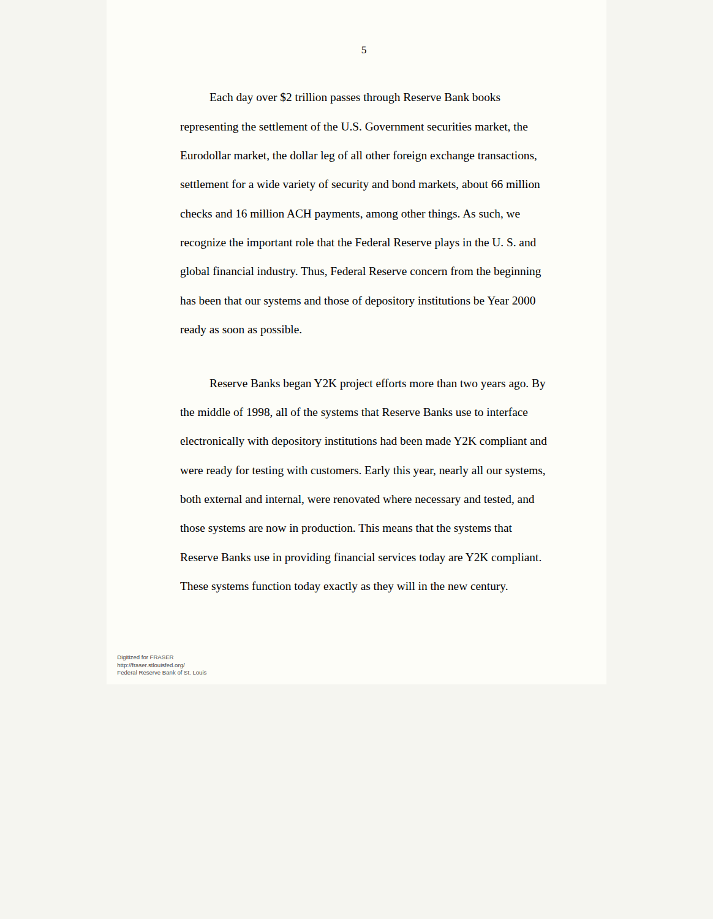5
Each day over $2 trillion passes through Reserve Bank books representing the settlement of the U.S. Government securities market, the Eurodollar market, the dollar leg of all other foreign exchange transactions, settlement for a wide variety of security and bond markets, about 66 million checks and 16 million ACH payments, among other things. As such, we recognize the important role that the Federal Reserve plays in the U. S. and global financial industry. Thus, Federal Reserve concern from the beginning has been that our systems and those of depository institutions be Year 2000 ready as soon as possible.
Reserve Banks began Y2K project efforts more than two years ago. By the middle of 1998, all of the systems that Reserve Banks use to interface electronically with depository institutions had been made Y2K compliant and were ready for testing with customers. Early this year, nearly all our systems, both external and internal, were renovated where necessary and tested, and those systems are now in production. This means that the systems that Reserve Banks use in providing financial services today are Y2K compliant. These systems function today exactly as they will in the new century.
Digitized for FRASER
http://fraser.stlouisfed.org/
Federal Reserve Bank of St. Louis